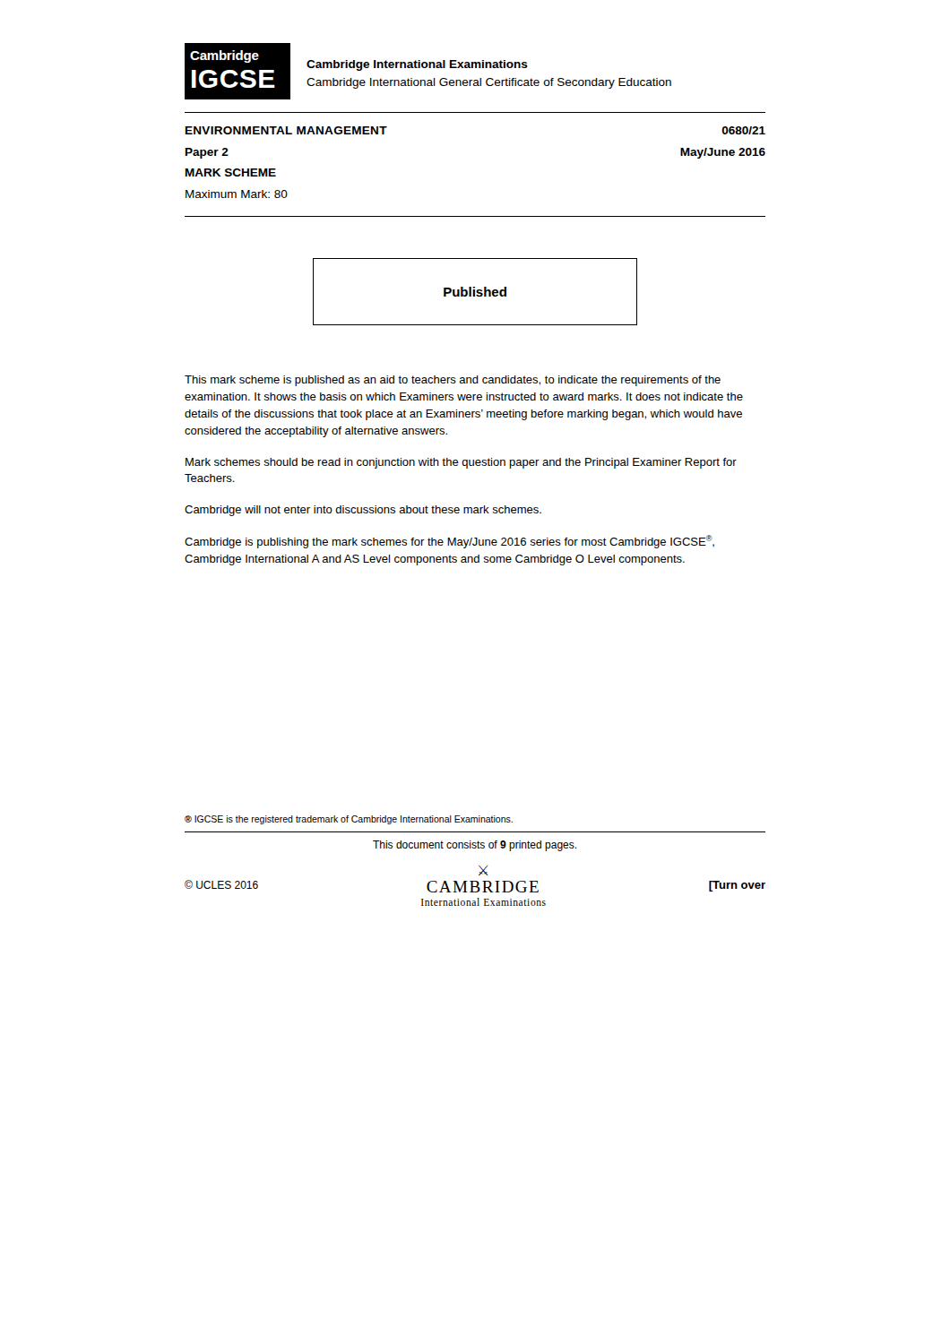Cambridge IGCSE
Cambridge International Examinations
Cambridge International General Certificate of Secondary Education
ENVIRONMENTAL MANAGEMENT
0680/21
Paper 2
May/June 2016
MARK SCHEME
Maximum Mark: 80
Published
This mark scheme is published as an aid to teachers and candidates, to indicate the requirements of the examination. It shows the basis on which Examiners were instructed to award marks. It does not indicate the details of the discussions that took place at an Examiners’ meeting before marking began, which would have considered the acceptability of alternative answers.
Mark schemes should be read in conjunction with the question paper and the Principal Examiner Report for Teachers.
Cambridge will not enter into discussions about these mark schemes.
Cambridge is publishing the mark schemes for the May/June 2016 series for most Cambridge IGCSE®, Cambridge International A and AS Level components and some Cambridge O Level components.
® IGCSE is the registered trademark of Cambridge International Examinations.
This document consists of 9 printed pages.
© UCLES 2016
⚔
CAMBRIDGE
International Examinations
[Turn over